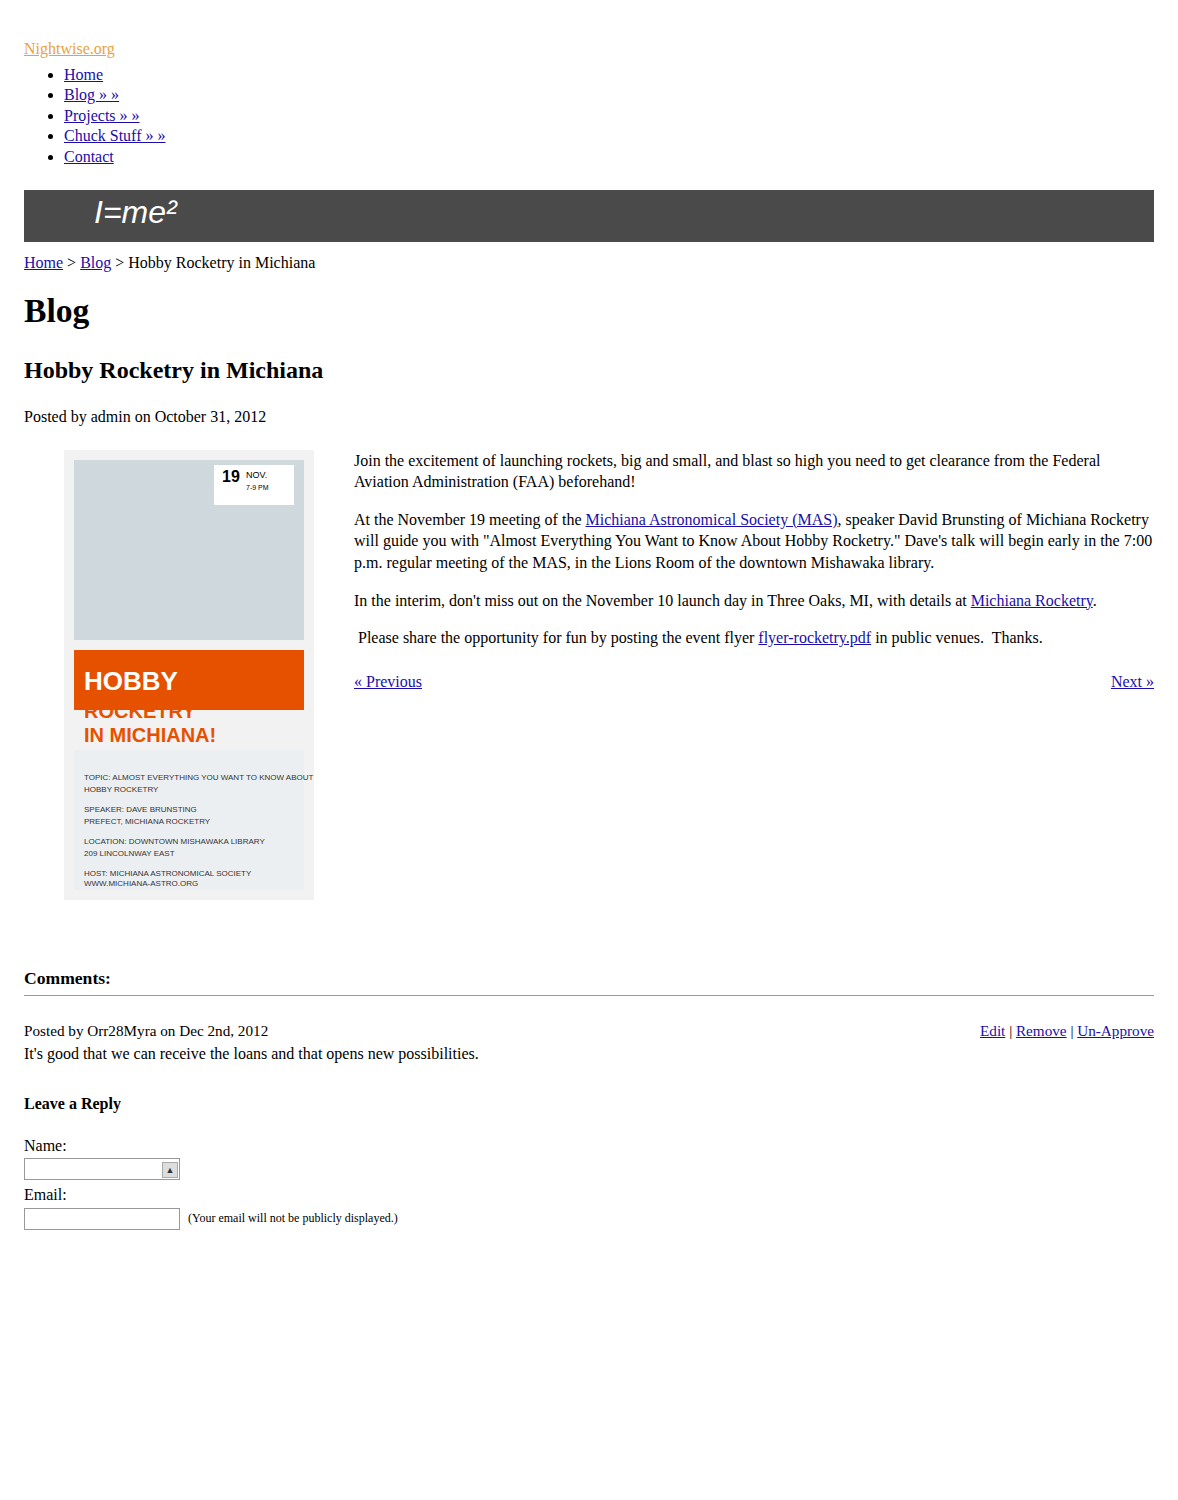Nightwise.org
Home
Blog » »
Projects » »
Chuck Stuff » »
Contact
I=me²
Home > Blog > Hobby Rocketry in Michiana
Blog
Hobby Rocketry in Michiana
Posted by admin on October 31, 2012
Join the excitement of launching rockets, big and small, and blast so high you need to get clearance from the Federal Aviation Administration (FAA) beforehand!
At the November 19 meeting of the Michiana Astronomical Society (MAS), speaker David Brunsting of Michiana Rocketry will guide you with "Almost Everything You Want to Know About Hobby Rocketry." Dave's talk will begin early in the 7:00 p.m. regular meeting of the MAS, in the Lions Room of the downtown Mishawaka library.
In the interim, don't miss out on the November 10 launch day in Three Oaks, MI, with details at Michiana Rocketry.
Please share the opportunity for fun by posting the event flyer flyer-rocketry.pdf in public venues. Thanks.
« Previous Next »
Comments:
Posted by Orr28Myra on Dec 2nd, 2012 Edit | Remove | Un-Approve
It's good that we can receive the loans and that opens new possibilities.
Leave a Reply
Name: ▲
Email: (Your email will not be publicly displayed.)